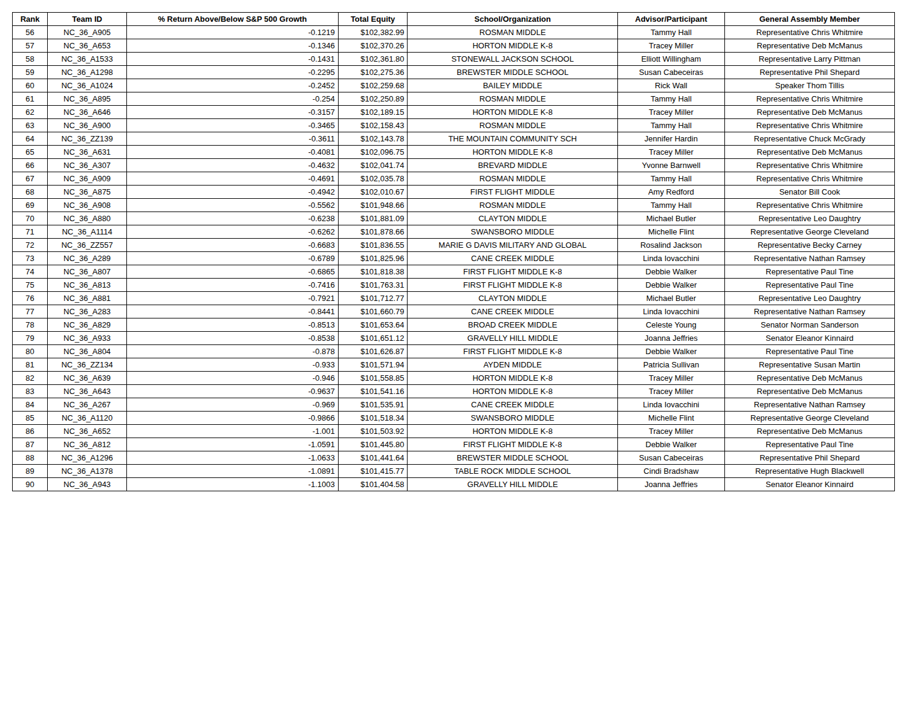Stock Market Game Team Rankings
| Rank | Team ID | % Return Above/Below S&P 500 Growth | Total Equity | School/Organization | Advisor/Participant | General Assembly Member |
| --- | --- | --- | --- | --- | --- | --- |
| 56 | NC_36_A905 | -0.1219 | $102,382.99 | ROSMAN MIDDLE | Tammy Hall | Representative Chris Whitmire |
| 57 | NC_36_A653 | -0.1346 | $102,370.26 | HORTON MIDDLE K-8 | Tracey Miller | Representative Deb McManus |
| 58 | NC_36_A1533 | -0.1431 | $102,361.80 | STONEWALL JACKSON SCHOOL | Elliott Willingham | Representative Larry Pittman |
| 59 | NC_36_A1298 | -0.2295 | $102,275.36 | BREWSTER MIDDLE SCHOOL | Susan Cabeceiras | Representative Phil Shepard |
| 60 | NC_36_A1024 | -0.2452 | $102,259.68 | BAILEY MIDDLE | Rick Wall | Speaker Thom Tillis |
| 61 | NC_36_A895 | -0.254 | $102,250.89 | ROSMAN MIDDLE | Tammy Hall | Representative Chris Whitmire |
| 62 | NC_36_A646 | -0.3157 | $102,189.15 | HORTON MIDDLE K-8 | Tracey Miller | Representative Deb McManus |
| 63 | NC_36_A900 | -0.3465 | $102,158.43 | ROSMAN MIDDLE | Tammy Hall | Representative Chris Whitmire |
| 64 | NC_36_ZZ139 | -0.3611 | $102,143.78 | THE MOUNTAIN COMMUNITY SCH | Jennifer Hardin | Representative Chuck McGrady |
| 65 | NC_36_A631 | -0.4081 | $102,096.75 | HORTON MIDDLE K-8 | Tracey Miller | Representative Deb McManus |
| 66 | NC_36_A307 | -0.4632 | $102,041.74 | BREVARD MIDDLE | Yvonne Barnwell | Representative Chris Whitmire |
| 67 | NC_36_A909 | -0.4691 | $102,035.78 | ROSMAN MIDDLE | Tammy Hall | Representative Chris Whitmire |
| 68 | NC_36_A875 | -0.4942 | $102,010.67 | FIRST FLIGHT MIDDLE | Amy Redford | Senator Bill Cook |
| 69 | NC_36_A908 | -0.5562 | $101,948.66 | ROSMAN MIDDLE | Tammy Hall | Representative Chris Whitmire |
| 70 | NC_36_A880 | -0.6238 | $101,881.09 | CLAYTON MIDDLE | Michael Butler | Representative Leo Daughtry |
| 71 | NC_36_A1114 | -0.6262 | $101,878.66 | SWANSBORO MIDDLE | Michelle Flint | Representative George Cleveland |
| 72 | NC_36_ZZ557 | -0.6683 | $101,836.55 | MARIE G DAVIS MILITARY AND GLOBAL | Rosalind Jackson | Representative Becky Carney |
| 73 | NC_36_A289 | -0.6789 | $101,825.96 | CANE CREEK MIDDLE | Linda Iovacchini | Representative Nathan Ramsey |
| 74 | NC_36_A807 | -0.6865 | $101,818.38 | FIRST FLIGHT MIDDLE K-8 | Debbie Walker | Representative Paul Tine |
| 75 | NC_36_A813 | -0.7416 | $101,763.31 | FIRST FLIGHT MIDDLE K-8 | Debbie Walker | Representative Paul Tine |
| 76 | NC_36_A881 | -0.7921 | $101,712.77 | CLAYTON MIDDLE | Michael Butler | Representative Leo Daughtry |
| 77 | NC_36_A283 | -0.8441 | $101,660.79 | CANE CREEK MIDDLE | Linda Iovacchini | Representative Nathan Ramsey |
| 78 | NC_36_A829 | -0.8513 | $101,653.64 | BROAD CREEK MIDDLE | Celeste Young | Senator Norman Sanderson |
| 79 | NC_36_A933 | -0.8538 | $101,651.12 | GRAVELLY HILL MIDDLE | Joanna Jeffries | Senator Eleanor Kinnaird |
| 80 | NC_36_A804 | -0.878 | $101,626.87 | FIRST FLIGHT MIDDLE K-8 | Debbie Walker | Representative Paul Tine |
| 81 | NC_36_ZZ134 | -0.933 | $101,571.94 | AYDEN MIDDLE | Patricia Sullivan | Representative Susan Martin |
| 82 | NC_36_A639 | -0.946 | $101,558.85 | HORTON MIDDLE K-8 | Tracey Miller | Representative Deb McManus |
| 83 | NC_36_A643 | -0.9637 | $101,541.16 | HORTON MIDDLE K-8 | Tracey Miller | Representative Deb McManus |
| 84 | NC_36_A267 | -0.969 | $101,535.91 | CANE CREEK MIDDLE | Linda Iovacchini | Representative Nathan Ramsey |
| 85 | NC_36_A1120 | -0.9866 | $101,518.34 | SWANSBORO MIDDLE | Michelle Flint | Representative George Cleveland |
| 86 | NC_36_A652 | -1.001 | $101,503.92 | HORTON MIDDLE K-8 | Tracey Miller | Representative Deb McManus |
| 87 | NC_36_A812 | -1.0591 | $101,445.80 | FIRST FLIGHT MIDDLE K-8 | Debbie Walker | Representative Paul Tine |
| 88 | NC_36_A1296 | -1.0633 | $101,441.64 | BREWSTER MIDDLE SCHOOL | Susan Cabeceiras | Representative Phil Shepard |
| 89 | NC_36_A1378 | -1.0891 | $101,415.77 | TABLE ROCK MIDDLE SCHOOL | Cindi Bradshaw | Representative Hugh Blackwell |
| 90 | NC_36_A943 | -1.1003 | $101,404.58 | GRAVELLY HILL MIDDLE | Joanna Jeffries | Senator Eleanor Kinnaird |